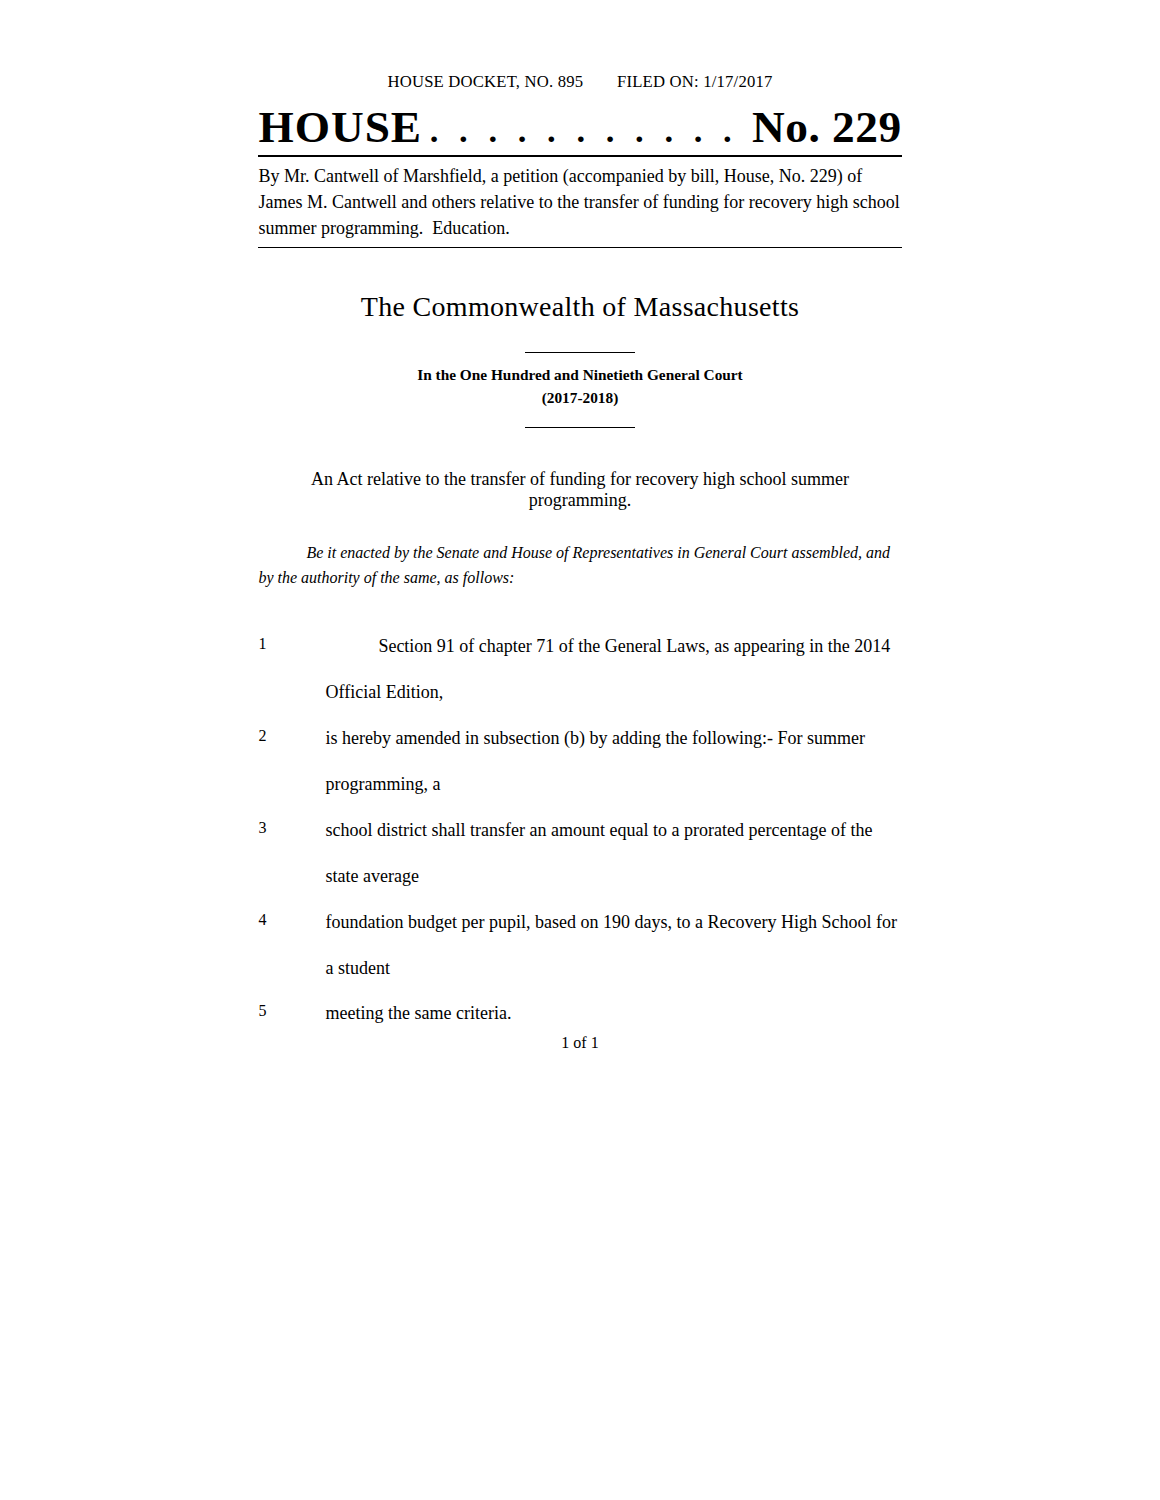HOUSE DOCKET, NO. 895 FILED ON: 1/17/2017
HOUSE . . . . . . . . . . . . . . . No. 229
By Mr. Cantwell of Marshfield, a petition (accompanied by bill, House, No. 229) of James M. Cantwell and others relative to the transfer of funding for recovery high school summer programming. Education.
The Commonwealth of Massachusetts
In the One Hundred and Ninetieth General Court
(2017-2018)
An Act relative to the transfer of funding for recovery high school summer programming.
Be it enacted by the Senate and House of Representatives in General Court assembled, and by the authority of the same, as follows:
| 1 | Section 91 of chapter 71 of the General Laws, as appearing in the 2014 Official Edition, |
| 2 | is hereby amended in subsection (b) by adding the following:- For summer programming, a |
| 3 | school district shall transfer an amount equal to a prorated percentage of the state average |
| 4 | foundation budget per pupil, based on 190 days, to a Recovery High School for a student |
| 5 | meeting the same criteria. |
1 of 1